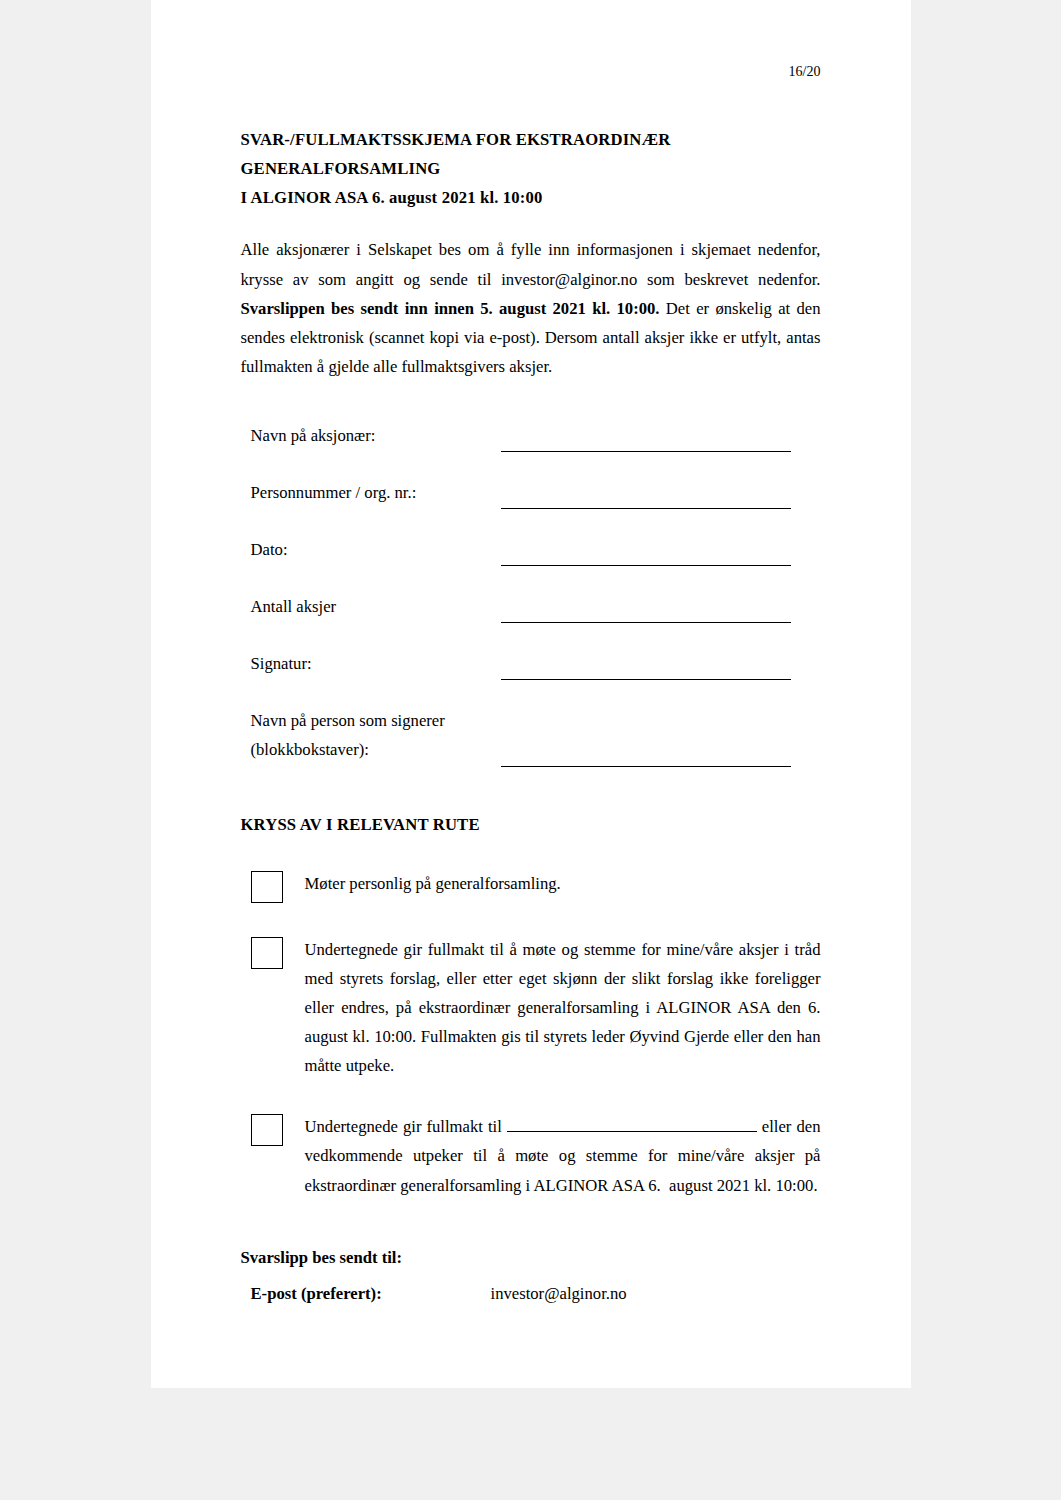16/20
SVAR-/FULLMAKTSSKJEMA FOR EKSTRAORDINÆR GENERALFORSAMLING I ALGINOR ASA 6. august 2021 kl. 10:00
Alle aksjonærer i Selskapet bes om å fylle inn informasjonen i skjemaet nedenfor, krysse av som angitt og sende til investor@alginor.no som beskrevet nedenfor. Svarslippen bes sendt inn innen 5. august 2021 kl. 10:00. Det er ønskelig at den sendes elektronisk (scannet kopi via e-post). Dersom antall aksjer ikke er utfylt, antas fullmakten å gjelde alle fullmaktsgivers aksjer.
Navn på aksjonær:
Personnummer / org. nr.:
Dato:
Antall aksjer
Signatur:
Navn på person som signerer (blokkbokstaver):
KRYSS AV I RELEVANT RUTE
Møter personlig på generalforsamling.
Undertegnede gir fullmakt til å møte og stemme for mine/våre aksjer i tråd med styrets forslag, eller etter eget skjønn der slikt forslag ikke foreligger eller endres, på ekstraordinær generalforsamling i ALGINOR ASA den 6. august kl. 10:00. Fullmakten gis til styrets leder Øyvind Gjerde eller den han måtte utpeke.
Undertegnede gir fullmakt til eller den vedkommende utpeker til å møte og stemme for mine/våre aksjer på ekstraordinær generalforsamling i ALGINOR ASA 6. august 2021 kl. 10:00.
Svarslipp bes sendt til:
E-post (preferert): investor@alginor.no